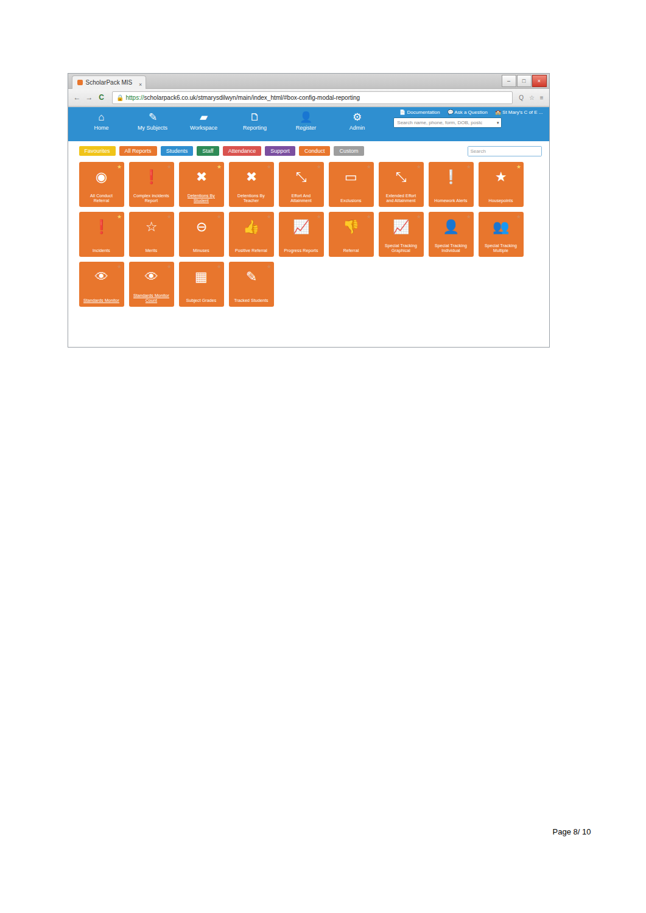ScholarPack MIS×
–□×
←
→
C
🔒 https://scholarpack6.co.uk/stmarysdilwyn/main/index_html/#box-config-modal-reporting
Q ☆ ≡
⌂Home
✎My Subjects
▰Workspace
🗋Reporting
👤Register
⚙Admin
📄 Documentation 💬 Ask a Question 🏫 St Mary's C of E ...
▾
Favourites All Reports Students Staff Attendance Support Conduct Custom
★◉All Conduct
Referral
★❗Complex incidents
Report
★✖Detentions By
Student
★✖Detentions By
Teacher
★⤡Effort And
Attainment
★▭Exclusions
★⤡Extended Effort
and Attainment
★❕Homework Alerts
★★Housepoints
★❗Incidents
★☆Merits
★⊖Minuses
★👍Positive Referral
★📈Progress Reports
★👎Referral
★📈Special Tracking
Graphical
★👤Special Tracking
Individual
★👥Special Tracking
Multiple
★👁Standards Monitor
★👁Standards Monitor
Count
★▦Subject Grades
★✎Tracked Students
Page 8/ 10